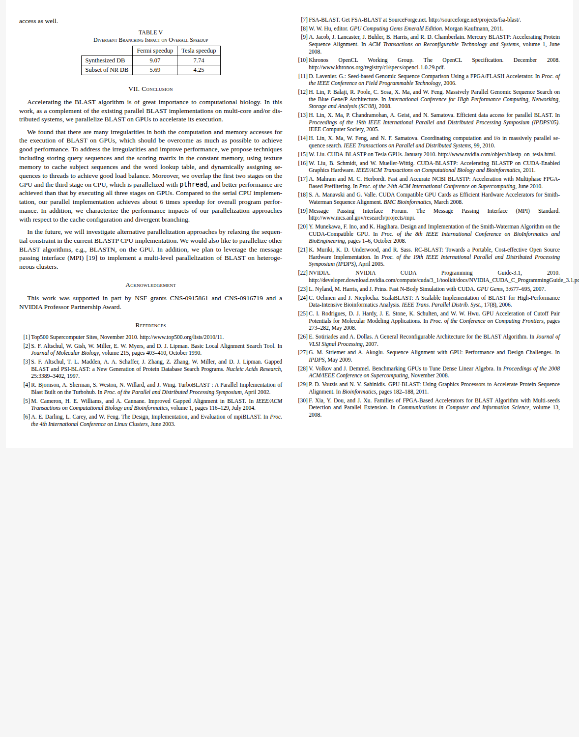access as well.
TABLE V Divergent Branching Impact on Overall Speedup
| | Fermi speedup | Tesla speedup |
| Synthesized DB | 9.07 | 7.74 |
| Subset of NR DB | 5.69 | 4.25 |
VII. Conclusion
Accelerating the BLAST algorithm is of great importance to computational biology. In this work, as a complement of the existing parallel BLAST implementations on multi-core and/or distributed systems, we parallelize BLAST on GPUs to accelerate its execution.
We found that there are many irregularities in both the computation and memory accesses for the execution of BLAST on GPUs, which should be overcome as much as possible to achieve good performance. To address the irregularities and improve performance, we propose techniques including storing query sequences and the scoring matrix in the constant memory, using texture memory to cache subject sequences and the word lookup table, and dynamically assigning sequences to threads to achieve good load balance. Moreover, we overlap the first two stages on the GPU and the third stage on CPU, which is parallelized with pthread, and better performance are achieved than that by executing all three stages on GPUs. Compared to the serial CPU implementation, our parallel implementation achieves about 6 times speedup for overall program performance. In addition, we characterize the performance impacts of our parallelization approaches with respect to the cache configuration and divergent branching.
In the future, we will investigate alternative parallelization approaches by relaxing the sequential constraint in the current BLASTP CPU implementation. We would also like to parallelize other BLAST algorithms, e.g., BLASTN, on the GPU. In addition, we plan to leverage the message passing interface (MPI) [19] to implement a multi-level parallelization of BLAST on heterogeneous clusters.
Acknowledgement
This work was supported in part by NSF grants CNS-0915861 and CNS-0916719 and a NVIDIA Professor Partnership Award.
References
[1] Top500 Supercomputer Sites, November 2010. http://www.top500.org/lists/2010/11.
[2] S. F. Altschul, W. Gish, W. Miller, E. W. Myers, and D. J. Lipman. Basic Local Alignment Search Tool. In Journal of Molecular Biology, volume 215, pages 403–410, October 1990.
[3] S. F. Altschul, T. L. Madden, A. A. Schaffer, J. Zhang, Z. Zhang, W. Miller, and D. J. Lipman. Gapped BLAST and PSI-BLAST: a New Generation of Protein Database Search Programs. Nucleic Acids Research, 25:3389–3402, 1997.
[4] R. Bjornson, A. Sherman, S. Weston, N. Willard, and J. Wing. TurboBLAST : A Parallel Implementation of Blast Built on the Turbohub. In Proc. of the Parallel and Distributed Processing Symposium, April 2002.
[5] M. Cameron, H. E. Williams, and A. Cannane. Improved Gapped Alignment in BLAST. In IEEE/ACM Transactions on Computational Biology and Bioinformatics, volume 1, pages 116–129, July 2004.
[6] A. E. Darling, L. Carey, and W. Feng. The Design, Implementation, and Evaluation of mpiBLAST. In Proc. the 4th International Conference on Linux Clusters, June 2003.
[7] FSA-BLAST. Get FSA-BLAST at SourceForge.net. http://sourceforge.net/projects/fsa-blast/.
[8] W. W. Hu, editor. GPU Computing Gems Emerald Edition. Morgan Kaufmann, 2011.
[9] A. Jacob, J. Lancaster, J. Buhler, B. Harris, and R. D. Chamberlain. Mercury BLASTP: Accelerating Protein Sequence Alignment. In ACM Transactions on Reconfigurable Technology and Systems, volume 1, June 2008.
[10] Khronos OpenCL Working Group. The OpenCL Specification. December 2008. http://www.khronos.org/registry/cl/specs/opencl-1.0.29.pdf.
[11] D. Lavenier. G.: Seed-based Genomic Sequence Comparison Using a FPGA/FLASH Accelerator. In Proc. of the IEEE Conference on Field Programmable Technology, 2006.
[12] H. Lin, P. Balaji, R. Poole, C. Sosa, X. Ma, and W. Feng. Massively Parallel Genomic Sequence Search on the Blue Gene/P Architecture. In International Conference for High Performance Computing, Networking, Storage and Analysis (SC'08), 2008.
[13] H. Lin, X. Ma, P. Chandramohan, A. Geist, and N. Samatova. Efficient data access for parallel BLAST. In Proceedings of the 19th IEEE International Parallel and Distributed Processing Symposium (IPDPS'05). IEEE Computer Society, 2005.
[14] H. Lin, X. Ma, W. Feng, and N. F. Samatova. Coordinating computation and i/o in massively parallel sequence search. IEEE Transactions on Parallel and Distributed Systems, 99, 2010.
[15] W. Liu. CUDA-BLASTP on Tesla GPUs. January 2010. http://www.nvidia.com/object/blastp_on_tesla.html.
[16] W. Liu, B. Schmidt, and W. Mueller-Wittig. CUDA-BLASTP: Accelerating BLASTP on CUDA-Enabled Graphics Hardware. IEEE/ACM Transactions on Computational Biology and Bioinformatics, 2011.
[17] A. Mahram and M. C. Herbordt. Fast and Accurate NCBI BLASTP: Acceleration with Multiphase FPGA-Based Prefiltering. In Proc. of the 24th ACM International Conference on Supercomputing, June 2010.
[18] S. A. Manavski and G. Valle. CUDA Compatible GPU Cards as Efficient Hardware Accelerators for Smith-Waterman Sequence Alignment. BMC Bioinformatics, March 2008.
[19] Message Passing Interface Forum. The Message Passing Interface (MPI) Standard. http://www.mcs.anl.gov/research/projects/mpi.
[20] Y. Munekawa, F. Ino, and K. Hagihara. Design and Implementation of the Smith-Waterman Algorithm on the CUDA-Compatible GPU. In Proc. of the 8th IEEE International Conference on BioInformatics and BioEngineering, pages 1–6, October 2008.
[21] K. Muriki, K. D. Underwood, and R. Sass. RC-BLAST: Towards a Portable, Cost-effective Open Source Hardware Implementation. In Proc. of the 19th IEEE International Parallel and Distributed Processing Symposium (IPDPS), April 2005.
[22] NVIDIA. NVIDIA CUDA Programming Guide-3.1, 2010. http://developer.download.nvidia.com/compute/cuda/3_1/toolkit/docs/NVIDIA_CUDA_C_ProgrammingGuide_3.1.pdf.
[23] L. Nyland, M. Harris, and J. Prins. Fast N-Body Simulation with CUDA. GPU Gems, 3:677–695, 2007.
[24] C. Oehmen and J. Nieplocha. ScalaBLAST: A Scalable Implementation of BLAST for High-Performance Data-Intensive Bioinformatics Analysis. IEEE Trans. Parallel Distrib. Syst., 17(8), 2006.
[25] C. I. Rodrigues, D. J. Hardy, J. E. Stone, K. Schulten, and W. W. Hwu. GPU Acceleration of Cutoff Pair Potentials for Molecular Modeling Applications. In Proc. of the Conference on Computing Frontiers, pages 273–282, May 2008.
[26] E. Sotiriades and A. Dollas. A General Reconfigurable Architecture for the BLAST Algorithm. In Journal of VLSI Signal Processing, 2007.
[27] G. M. Striemer and A. Akoglu. Sequence Alignment with GPU: Performance and Design Challenges. In IPDPS, May 2009.
[28] V. Volkov and J. Demmel. Benchmarking GPUs to Tune Dense Linear Algebra. In Proceedings of the 2008 ACM/IEEE Conference on Supercomputing, November 2008.
[29] P. D. Vouzis and N. V. Sahinidis. GPU-BLAST: Using Graphics Processors to Accelerate Protein Sequence Alignment. In Bioinformatics, pages 182–188, 2011.
[30] F. Xia, Y. Dou, and J. Xu. Families of FPGA-Based Accelerators for BLAST Algorithm with Multi-seeds Detection and Parallel Extension. In Communications in Computer and Information Science, volume 13, 2008.